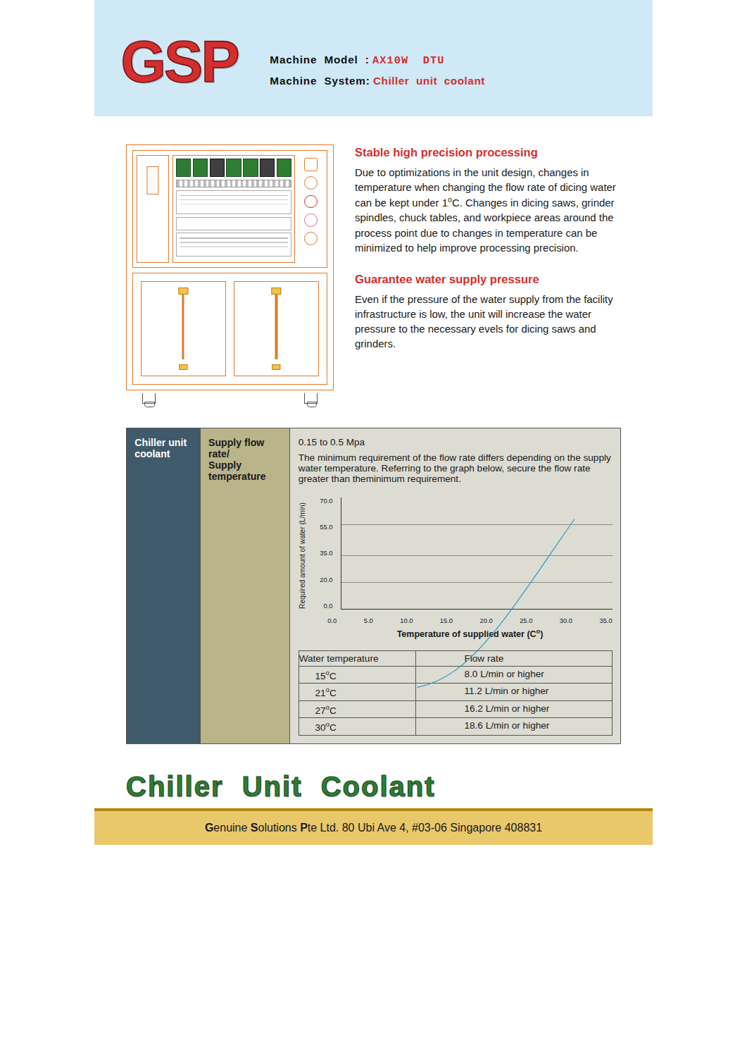GSP
Machine Model : AX10W DTU
Machine System: Chiller unit coolant
Stable high precision processing
Due to optimizations in the unit design, changes in temperature when changing the flow rate of dicing water can be kept under 1oC. Changes in dicing saws, grinder spindles, chuck tables, and workpiece areas around the process point due to changes in temperature can be minimized to help improve processing precision.
Guarantee water supply pressure
Even if the pressure of the water supply from the facility infrastructure is low, the unit will increase the water pressure to the necessary evels for dicing saws and grinders.
| Chiller unit coolant | Supply flow rate/ Supply temperature | 0.15 to 0.5 Mpa The minimum requirement of the flow rate differs depending on the supply water temperature. Referring to the graph below, secure the flow rate greater than theminimum requirement. Required amount of water (L/min) 70.0 55.0 35.0 20.0 0.0 0.0 5.0 10.0 15.0 20.0 25.0 30.0 35.0 Temperature of supplied water (C o ) / Water temperature / Flow rate / / --- / --- / / 15 o C / 8.0 L/min or higher / / 21 o C / 11.2 L/min or higher / / 27 o C / 16.2 L/min or higher / / 30 o C / 18.6 L/min or higher / |
Chiller Unit Coolant
Genuine Solutions Pte Ltd. 80 Ubi Ave 4, #03-06 Singapore 408831